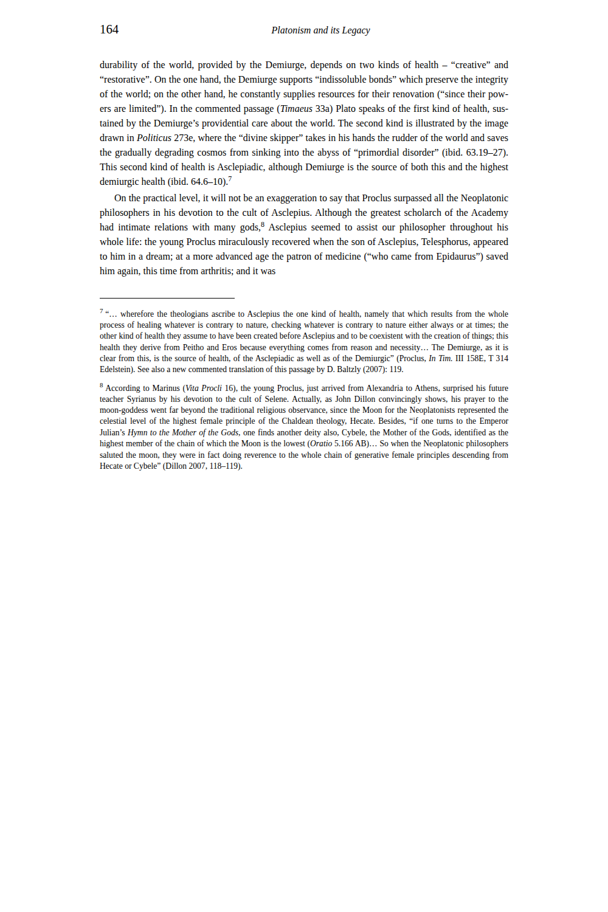164 Platonism and its Legacy
durability of the world, provided by the Demiurge, depends on two kinds of health – “creative” and “restorative”. On the one hand, the Demiurge supports “indissoluble bonds” which preserve the integrity of the world; on the other hand, he constantly supplies resources for their renovation (“since their powers are limited”). In the commented passage (Timaeus 33a) Plato speaks of the first kind of health, sustained by the Demiurge’s providential care about the world. The second kind is illustrated by the image drawn in Politicus 273e, where the “divine skipper” takes in his hands the rudder of the world and saves the gradually degrading cosmos from sinking into the abyss of “primordial disorder” (ibid. 63.19–27). This second kind of health is Asclepiadic, although Demiurge is the source of both this and the highest demiurgic health (ibid. 64.6–10).7
On the practical level, it will not be an exaggeration to say that Proclus surpassed all the Neoplatonic philosophers in his devotion to the cult of Asclepius. Although the greatest scholarch of the Academy had intimate relations with many gods,8 Asclepius seemed to assist our philosopher throughout his whole life: the young Proclus miraculously recovered when the son of Asclepius, Telesphorus, appeared to him in a dream; at a more advanced age the patron of medicine (“who came from Epidaurus”) saved him again, this time from arthritis; and it was
7“… wherefore the theologians ascribe to Asclepius the one kind of health, namely that which results from the whole process of healing whatever is contrary to nature, checking whatever is contrary to nature either always or at times; the other kind of health they assume to have been created before Asclepius and to be coexistent with the creation of things; this health they derive from Peitho and Eros because everything comes from reason and necessity… The Demiurge, as it is clear from this, is the source of health, of the Asclepiadic as well as of the Demiurgic” (Proclus, In Tim. III 158E, T 314 Edelstein). See also a new commented translation of this passage by D. Baltzly (2007): 119.
8 According to Marinus (Vita Procli 16), the young Proclus, just arrived from Alexandria to Athens, surprised his future teacher Syrianus by his devotion to the cult of Selene. Actually, as John Dillon convincingly shows, his prayer to the moon-goddess went far beyond the traditional religious observance, since the Moon for the Neoplatonists represented the celestial level of the highest female principle of the Chaldean theology, Hecate. Besides, “if one turns to the Emperor Julian’s Hymn to the Mother of the Gods, one finds another deity also, Cybele, the Mother of the Gods, identified as the highest member of the chain of which the Moon is the lowest (Oratio 5.166 AB)… So when the Neoplatonic philosophers saluted the moon, they were in fact doing reverence to the whole chain of generative female principles descending from Hecate or Cybele” (Dillon 2007, 118–119).